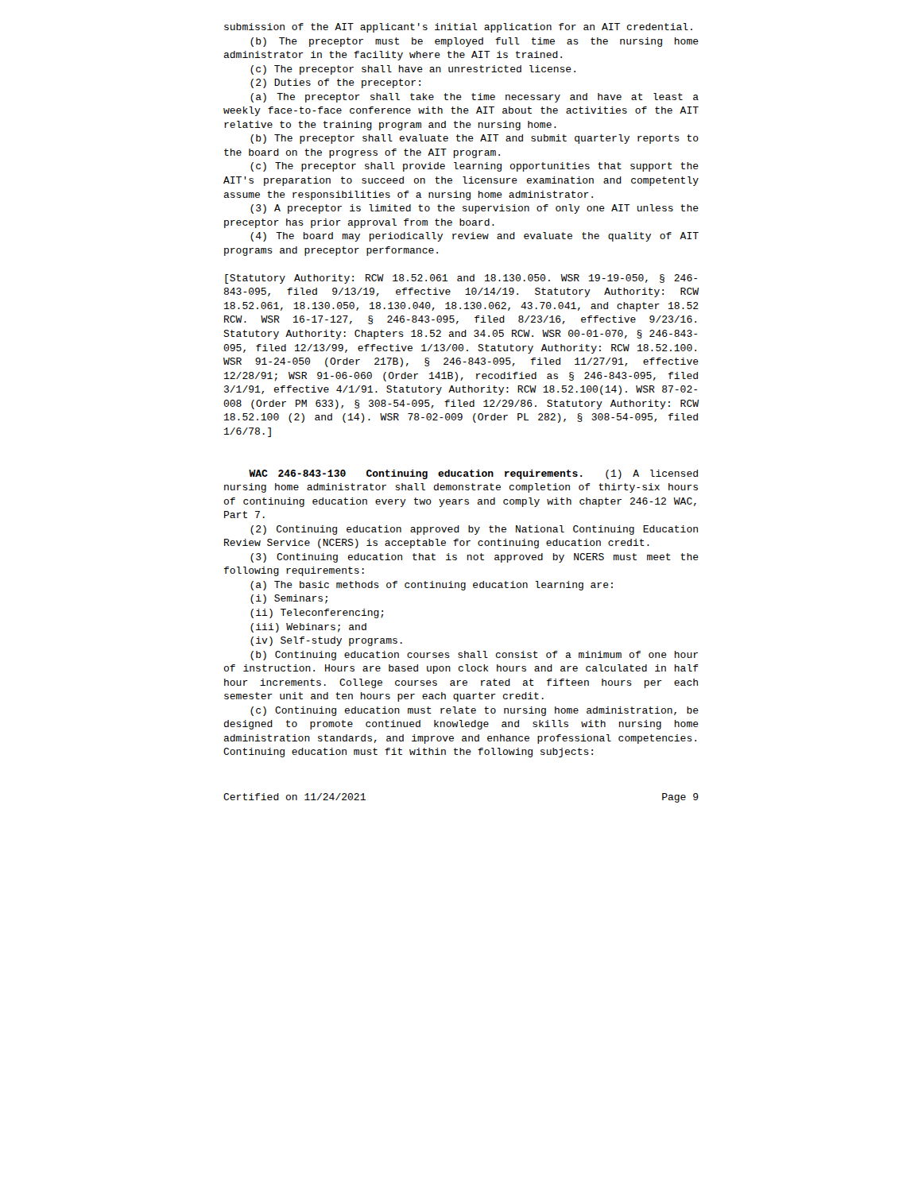submission of the AIT applicant's initial application for an AIT credential.
(b) The preceptor must be employed full time as the nursing home administrator in the facility where the AIT is trained.
(c) The preceptor shall have an unrestricted license.
(2) Duties of the preceptor:
(a) The preceptor shall take the time necessary and have at least a weekly face-to-face conference with the AIT about the activities of the AIT relative to the training program and the nursing home.
(b) The preceptor shall evaluate the AIT and submit quarterly reports to the board on the progress of the AIT program.
(c) The preceptor shall provide learning opportunities that support the AIT's preparation to succeed on the licensure examination and competently assume the responsibilities of a nursing home administrator.
(3) A preceptor is limited to the supervision of only one AIT unless the preceptor has prior approval from the board.
(4) The board may periodically review and evaluate the quality of AIT programs and preceptor performance.
[Statutory Authority: RCW 18.52.061 and 18.130.050. WSR 19-19-050, § 246-843-095, filed 9/13/19, effective 10/14/19. Statutory Authority: RCW 18.52.061, 18.130.050, 18.130.040, 18.130.062, 43.70.041, and chapter 18.52 RCW. WSR 16-17-127, § 246-843-095, filed 8/23/16, effective 9/23/16. Statutory Authority: Chapters 18.52 and 34.05 RCW. WSR 00-01-070, § 246-843-095, filed 12/13/99, effective 1/13/00. Statutory Authority: RCW 18.52.100. WSR 91-24-050 (Order 217B), § 246-843-095, filed 11/27/91, effective 12/28/91; WSR 91-06-060 (Order 141B), recodified as § 246-843-095, filed 3/1/91, effective 4/1/91. Statutory Authority: RCW 18.52.100(14). WSR 87-02-008 (Order PM 633), § 308-54-095, filed 12/29/86. Statutory Authority: RCW 18.52.100 (2) and (14). WSR 78-02-009 (Order PL 282), § 308-54-095, filed 1/6/78.]
WAC 246-843-130 Continuing education requirements. (1) A licensed nursing home administrator shall demonstrate completion of thirty-six hours of continuing education every two years and comply with chapter 246-12 WAC, Part 7.
(2) Continuing education approved by the National Continuing Education Review Service (NCERS) is acceptable for continuing education credit.
(3) Continuing education that is not approved by NCERS must meet the following requirements:
(a) The basic methods of continuing education learning are:
(i) Seminars;
(ii) Teleconferencing;
(iii) Webinars; and
(iv) Self-study programs.
(b) Continuing education courses shall consist of a minimum of one hour of instruction. Hours are based upon clock hours and are calculated in half hour increments. College courses are rated at fifteen hours per each semester unit and ten hours per each quarter credit.
(c) Continuing education must relate to nursing home administration, be designed to promote continued knowledge and skills with nursing home administration standards, and improve and enhance professional competencies. Continuing education must fit within the following subjects:
Certified on 11/24/2021 Page 9